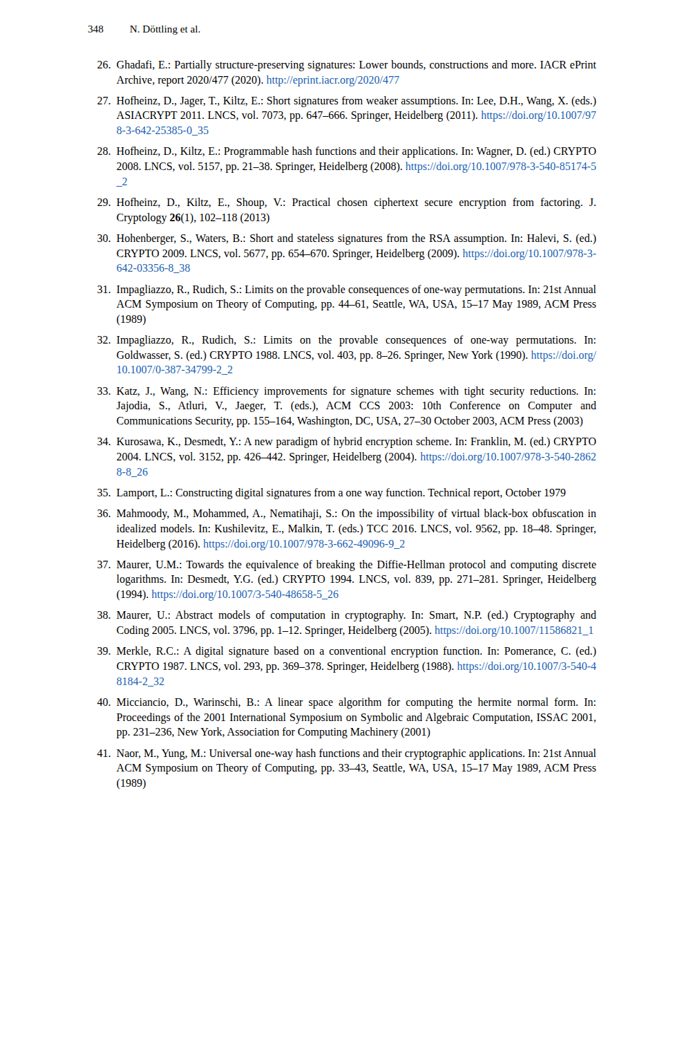348 N. Döttling et al.
Ghadafi, E.: Partially structure-preserving signatures: Lower bounds, constructions and more. IACR ePrint Archive, report 2020/477 (2020). http://eprint.iacr.org/2020/477
Hofheinz, D., Jager, T., Kiltz, E.: Short signatures from weaker assumptions. In: Lee, D.H., Wang, X. (eds.) ASIACRYPT 2011. LNCS, vol. 7073, pp. 647–666. Springer, Heidelberg (2011). https://doi.org/10.1007/978-3-642-25385-0_35
Hofheinz, D., Kiltz, E.: Programmable hash functions and their applications. In: Wagner, D. (ed.) CRYPTO 2008. LNCS, vol. 5157, pp. 21–38. Springer, Heidelberg (2008). https://doi.org/10.1007/978-3-540-85174-5_2
Hofheinz, D., Kiltz, E., Shoup, V.: Practical chosen ciphertext secure encryption from factoring. J. Cryptology 26(1), 102–118 (2013)
Hohenberger, S., Waters, B.: Short and stateless signatures from the RSA assumption. In: Halevi, S. (ed.) CRYPTO 2009. LNCS, vol. 5677, pp. 654–670. Springer, Heidelberg (2009). https://doi.org/10.1007/978-3-642-03356-8_38
Impagliazzo, R., Rudich, S.: Limits on the provable consequences of one-way permutations. In: 21st Annual ACM Symposium on Theory of Computing, pp. 44–61, Seattle, WA, USA, 15–17 May 1989, ACM Press (1989)
Impagliazzo, R., Rudich, S.: Limits on the provable consequences of one-way permutations. In: Goldwasser, S. (ed.) CRYPTO 1988. LNCS, vol. 403, pp. 8–26. Springer, New York (1990). https://doi.org/10.1007/0-387-34799-2_2
Katz, J., Wang, N.: Efficiency improvements for signature schemes with tight security reductions. In: Jajodia, S., Atluri, V., Jaeger, T. (eds.), ACM CCS 2003: 10th Conference on Computer and Communications Security, pp. 155–164, Washington, DC, USA, 27–30 October 2003, ACM Press (2003)
Kurosawa, K., Desmedt, Y.: A new paradigm of hybrid encryption scheme. In: Franklin, M. (ed.) CRYPTO 2004. LNCS, vol. 3152, pp. 426–442. Springer, Heidelberg (2004). https://doi.org/10.1007/978-3-540-28628-8_26
Lamport, L.: Constructing digital signatures from a one way function. Technical report, October 1979
Mahmoody, M., Mohammed, A., Nematihaji, S.: On the impossibility of virtual black-box obfuscation in idealized models. In: Kushilevitz, E., Malkin, T. (eds.) TCC 2016. LNCS, vol. 9562, pp. 18–48. Springer, Heidelberg (2016). https://doi.org/10.1007/978-3-662-49096-9_2
Maurer, U.M.: Towards the equivalence of breaking the Diffie-Hellman protocol and computing discrete logarithms. In: Desmedt, Y.G. (ed.) CRYPTO 1994. LNCS, vol. 839, pp. 271–281. Springer, Heidelberg (1994). https://doi.org/10.1007/3-540-48658-5_26
Maurer, U.: Abstract models of computation in cryptography. In: Smart, N.P. (ed.) Cryptography and Coding 2005. LNCS, vol. 3796, pp. 1–12. Springer, Heidelberg (2005). https://doi.org/10.1007/11586821_1
Merkle, R.C.: A digital signature based on a conventional encryption function. In: Pomerance, C. (ed.) CRYPTO 1987. LNCS, vol. 293, pp. 369–378. Springer, Heidelberg (1988). https://doi.org/10.1007/3-540-48184-2_32
Micciancio, D., Warinschi, B.: A linear space algorithm for computing the hermite normal form. In: Proceedings of the 2001 International Symposium on Symbolic and Algebraic Computation, ISSAC 2001, pp. 231–236, New York, Association for Computing Machinery (2001)
Naor, M., Yung, M.: Universal one-way hash functions and their cryptographic applications. In: 21st Annual ACM Symposium on Theory of Computing, pp. 33–43, Seattle, WA, USA, 15–17 May 1989, ACM Press (1989)